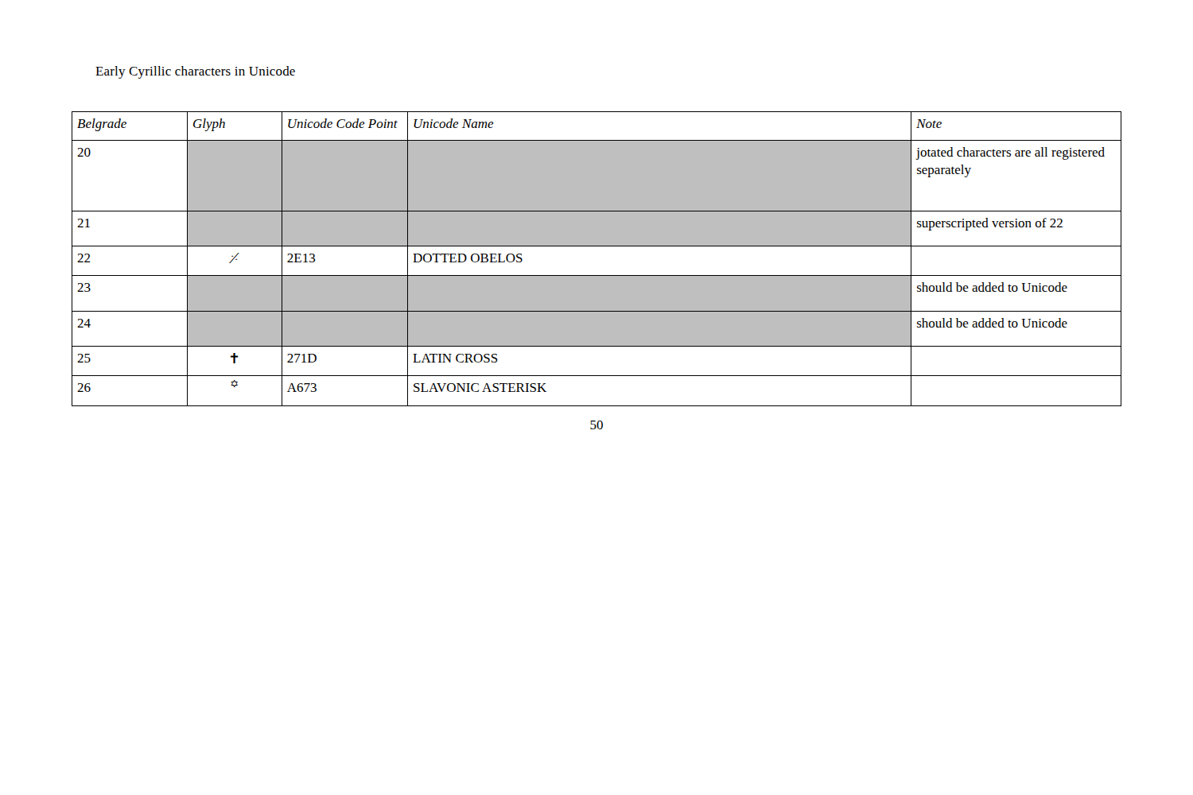Early Cyrillic characters in Unicode
| Belgrade | Glyph | Unicode Code Point | Unicode Name | Note |
| --- | --- | --- | --- | --- |
| 20 | | | | jotated cha­racters are all registered separately |
| 21 | | | | superscripted version of 22 |
| 22 | ⸓ | 2E13 | DOTTED OBELOS | |
| 23 | | | | should be added to Unicode |
| 24 | | | | should be added to Unicode |
| 25 | ✝ | 271D | LATIN CROSS | |
| 26 | ꙳ | A673 | SLAVONIC ASTERISK | |
50